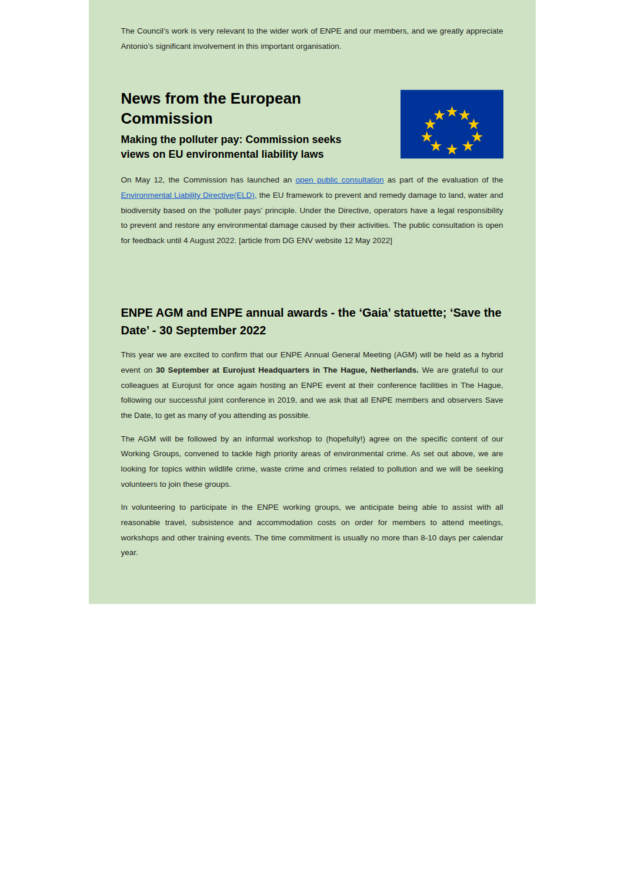The Council’s work is very relevant to the wider work of ENPE and our members, and we greatly appreciate Antonio’s significant involvement in this important organisation.
News from the European Commission
Making the polluter pay: Commission seeks
views on EU environmental liability laws
On May 12, the Commission has launched an open public consultation as part of the evaluation of the Environmental Liability Directive(ELD), the EU framework to prevent and remedy damage to land, water and biodiversity based on the ‘polluter pays’ principle. Under the Directive, operators have a legal responsibility to prevent and restore any environmental damage caused by their activities. The public consultation is open for feedback until 4 August 2022. [article from DG ENV website 12 May 2022]
ENPE AGM and ENPE annual awards - the ‘Gaia’ statuette; ‘Save the Date’ - 30 September 2022
This year we are excited to confirm that our ENPE Annual General Meeting (AGM) will be held as a hybrid event on 30 September at Eurojust Headquarters in The Hague, Netherlands. We are grateful to our colleagues at Eurojust for once again hosting an ENPE event at their conference facilities in The Hague, following our successful joint conference in 2019, and we ask that all ENPE members and observers Save the Date, to get as many of you attending as possible.
The AGM will be followed by an informal workshop to (hopefully!) agree on the specific content of our Working Groups, convened to tackle high priority areas of environmental crime. As set out above, we are looking for topics within wildlife crime, waste crime and crimes related to pollution and we will be seeking volunteers to join these groups.
In volunteering to participate in the ENPE working groups, we anticipate being able to assist with all reasonable travel, subsistence and accommodation costs on order for members to attend meetings, workshops and other training events. The time commitment is usually no more than 8-10 days per calendar year.